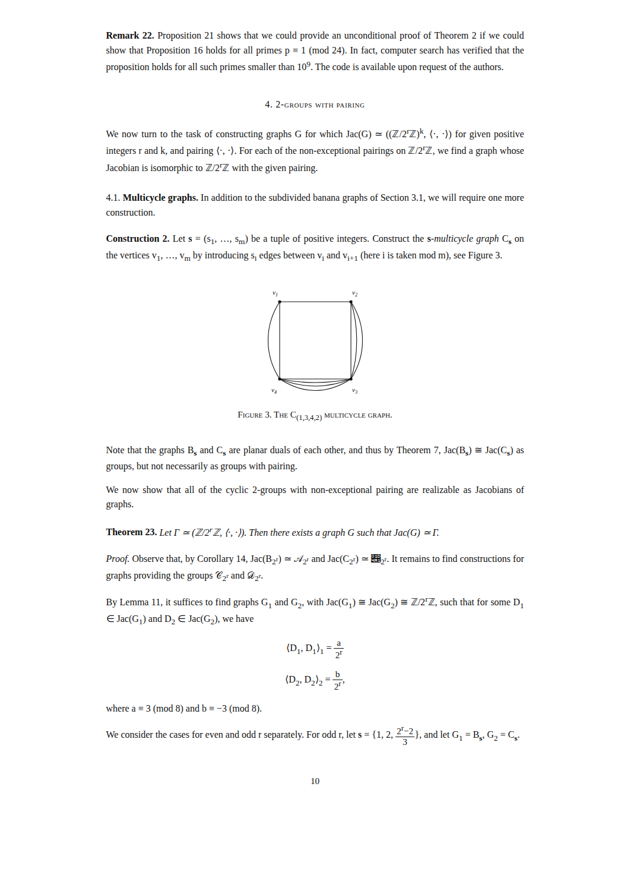Remark 22. Proposition 21 shows that we could provide an unconditional proof of Theorem 2 if we could show that Proposition 16 holds for all primes p ≡ 1 (mod 24). In fact, computer search has verified that the proposition holds for all such primes smaller than 109. The code is available upon request of the authors.
4. 2-groups with pairing
We now turn to the task of constructing graphs G for which Jac(G) ≃ ((ℤ/2rℤ)k, ⟨·, ·⟩) for given positive integers r and k, and pairing ⟨·, ·⟩. For each of the non-exceptional pairings on ℤ/2rℤ, we find a graph whose Jacobian is isomorphic to ℤ/2rℤ with the given pairing.
4.1. Multicycle graphs.
In addition to the subdivided banana graphs of Section 3.1, we will require one more construction.
Construction 2. Let s = (s1, …, sm) be a tuple of positive integers. Construct the s-multicycle graph Cs on the vertices v1, …, vm by introducing si edges between vi and vi+1 (here i is taken mod m), see Figure 3.
v1 v2 v4 v3
Figure 3. The C(1,3,4,2) multicycle graph.
Note that the graphs Bs and Cs are planar duals of each other, and thus by Theorem 7, Jac(Bs) ≅ Jac(Cs) as groups, but not necessarily as groups with pairing.
We now show that all of the cyclic 2-groups with non-exceptional pairing are realizable as Jacobians of graphs.
Theorem 23. Let Γ ≃ (ℤ/2rℤ, ⟨·, ·⟩). Then there exists a graph G such that Jac(G) ≃ Γ.
Proof. Observe that, by Corollary 14, Jac(B2r) ≃ 𝒜2r and Jac(C2r) ≃ 𝒡2r. It remains to find constructions for graphs providing the groups 𝒞2r and 𝒟2r.
By Lemma 11, it suffices to find graphs G1 and G2, with Jac(G1) ≅ Jac(G2) ≅ ℤ/2rℤ, such that for some D1 ∈ Jac(G1) and D2 ∈ Jac(G2), we have
⟨D1, D1⟩1 = a 2r
⟨D2, D2⟩2 = b 2r,
where a ≡ 3 (mod 8) and b ≡ −3 (mod 8).
We consider the cases for even and odd r separately. For odd r, let s = {1, 2, 2r−23}, and let G1 = Bs, G2 = Cs.
10